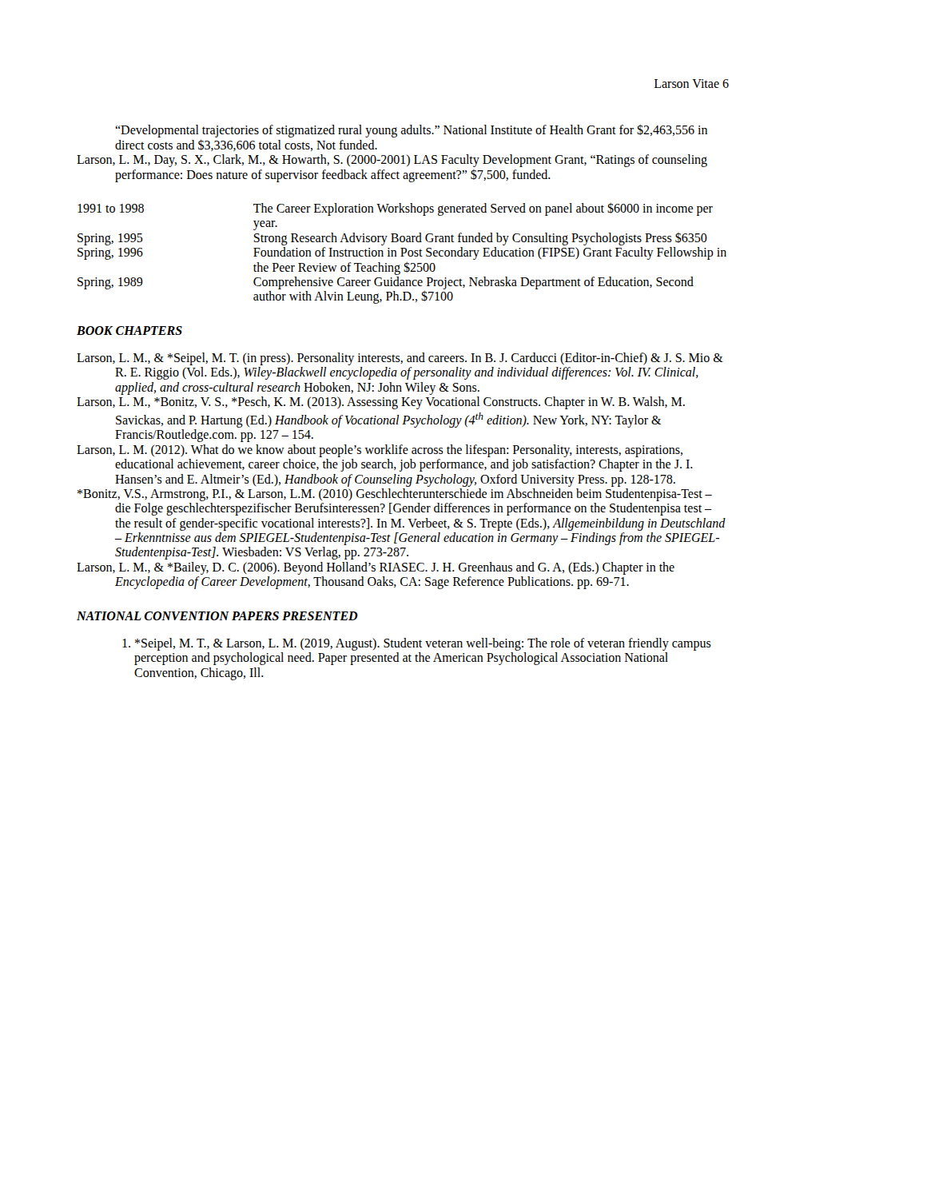Larson Vitae 6
“Developmental trajectories of stigmatized rural young adults.” National Institute of Health Grant for $2,463,556 in direct costs and $3,336,606 total costs, Not funded.
Larson, L. M., Day, S. X., Clark, M., & Howarth, S. (2000-2001) LAS Faculty Development Grant, “Ratings of counseling performance: Does nature of supervisor feedback affect agreement?” $7,500, funded.
| 1991 to 1998 | The Career Exploration Workshops generated Served on panel about $6000 in income per year. |
| Spring, 1995 | Strong Research Advisory Board Grant funded by Consulting Psychologists Press $6350 |
| Spring, 1996 | Foundation of Instruction in Post Secondary Education (FIPSE) Grant Faculty Fellowship in the Peer Review of Teaching $2500 |
| Spring, 1989 | Comprehensive Career Guidance Project, Nebraska Department of Education, Second author with Alvin Leung, Ph.D., $7100 |
BOOK CHAPTERS
Larson, L. M., & *Seipel, M. T. (in press). Personality interests, and careers. In B. J. Carducci (Editor-in-Chief) & J. S. Mio & R. E. Riggio (Vol. Eds.), Wiley-Blackwell encyclopedia of personality and individual differences: Vol. IV. Clinical, applied, and cross-cultural research Hoboken, NJ: John Wiley & Sons.
Larson, L. M., *Bonitz, V. S., *Pesch, K. M. (2013). Assessing Key Vocational Constructs. Chapter in W. B. Walsh, M. Savickas, and P. Hartung (Ed.) Handbook of Vocational Psychology (4th edition). New York, NY: Taylor & Francis/Routledge.com. pp. 127 – 154.
Larson, L. M. (2012). What do we know about people’s worklife across the lifespan: Personality, interests, aspirations, educational achievement, career choice, the job search, job performance, and job satisfaction? Chapter in the J. I. Hansen’s and E. Altmeir’s (Ed.), Handbook of Counseling Psychology, Oxford University Press. pp. 128-178.
*Bonitz, V.S., Armstrong, P.I., & Larson, L.M. (2010) Geschlechterunterschiede im Abschneiden beim Studentenpisa-Test – die Folge geschlechterspezifischer Berufsinteressen? [Gender differences in performance on the Studentenpisa test – the result of gender-specific vocational interests?]. In M. Verbeet, & S. Trepte (Eds.), Allgemeinbildung in Deutschland – Erkenntnisse aus dem SPIEGEL-Studentenpisa-Test [General education in Germany – Findings from the SPIEGEL-Studentenpisa-Test]. Wiesbaden: VS Verlag, pp. 273-287.
Larson, L. M., & *Bailey, D. C. (2006). Beyond Holland’s RIASEC. J. H. Greenhaus and G. A, (Eds.) Chapter in the Encyclopedia of Career Development, Thousand Oaks, CA: Sage Reference Publications. pp. 69-71.
NATIONAL CONVENTION PAPERS PRESENTED
*Seipel, M. T., & Larson, L. M. (2019, August). Student veteran well-being: The role of veteran friendly campus perception and psychological need. Paper presented at the American Psychological Association National Convention, Chicago, Ill.